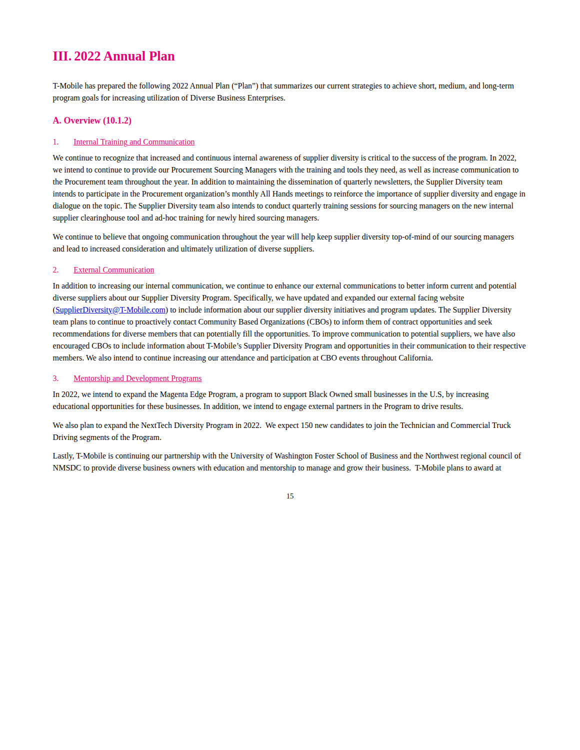III. 2022 Annual Plan
T-Mobile has prepared the following 2022 Annual Plan (“Plan”) that summarizes our current strategies to achieve short, medium, and long-term program goals for increasing utilization of Diverse Business Enterprises.
A. Overview (10.1.2)
1. Internal Training and Communication
We continue to recognize that increased and continuous internal awareness of supplier diversity is critical to the success of the program. In 2022, we intend to continue to provide our Procurement Sourcing Managers with the training and tools they need, as well as increase communication to the Procurement team throughout the year. In addition to maintaining the dissemination of quarterly newsletters, the Supplier Diversity team intends to participate in the Procurement organization’s monthly All Hands meetings to reinforce the importance of supplier diversity and engage in dialogue on the topic. The Supplier Diversity team also intends to conduct quarterly training sessions for sourcing managers on the new internal supplier clearinghouse tool and ad-hoc training for newly hired sourcing managers.
We continue to believe that ongoing communication throughout the year will help keep supplier diversity top-of-mind of our sourcing managers and lead to increased consideration and ultimately utilization of diverse suppliers.
2. External Communication
In addition to increasing our internal communication, we continue to enhance our external communications to better inform current and potential diverse suppliers about our Supplier Diversity Program. Specifically, we have updated and expanded our external facing website (SupplierDiversity@T-Mobile.com) to include information about our supplier diversity initiatives and program updates. The Supplier Diversity team plans to continue to proactively contact Community Based Organizations (CBOs) to inform them of contract opportunities and seek recommendations for diverse members that can potentially fill the opportunities. To improve communication to potential suppliers, we have also encouraged CBOs to include information about T-Mobile’s Supplier Diversity Program and opportunities in their communication to their respective members. We also intend to continue increasing our attendance and participation at CBO events throughout California.
3. Mentorship and Development Programs
In 2022, we intend to expand the Magenta Edge Program, a program to support Black Owned small businesses in the U.S, by increasing educational opportunities for these businesses. In addition, we intend to engage external partners in the Program to drive results.
We also plan to expand the NextTech Diversity Program in 2022. We expect 150 new candidates to join the Technician and Commercial Truck Driving segments of the Program.
Lastly, T-Mobile is continuing our partnership with the University of Washington Foster School of Business and the Northwest regional council of NMSDC to provide diverse business owners with education and mentorship to manage and grow their business. T-Mobile plans to award at
15